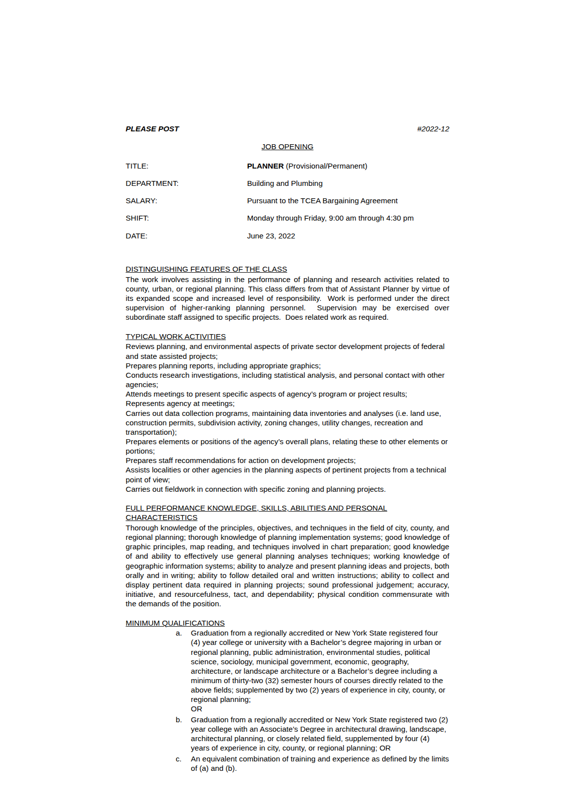PLEASE POST #2022-12
JOB OPENING
| TITLE: | PLANNER (Provisional/Permanent) |
| DEPARTMENT: | Building and Plumbing |
| SALARY: | Pursuant to the TCEA Bargaining Agreement |
| SHIFT: | Monday through Friday, 9:00 am through 4:30 pm |
| DATE: | June 23, 2022 |
DISTINGUISHING FEATURES OF THE CLASS
The work involves assisting in the performance of planning and research activities related to county, urban, or regional planning. This class differs from that of Assistant Planner by virtue of its expanded scope and increased level of responsibility. Work is performed under the direct supervision of higher-ranking planning personnel. Supervision may be exercised over subordinate staff assigned to specific projects. Does related work as required.
TYPICAL WORK ACTIVITIES
Reviews planning, and environmental aspects of private sector development projects of federal and state assisted projects;
Prepares planning reports, including appropriate graphics;
Conducts research investigations, including statistical analysis, and personal contact with other agencies;
Attends meetings to present specific aspects of agency’s program or project results;
Represents agency at meetings;
Carries out data collection programs, maintaining data inventories and analyses (i.e. land use, construction permits, subdivision activity, zoning changes, utility changes, recreation and transportation);
Prepares elements or positions of the agency’s overall plans, relating these to other elements or portions;
Prepares staff recommendations for action on development projects;
Assists localities or other agencies in the planning aspects of pertinent projects from a technical point of view;
Carries out fieldwork in connection with specific zoning and planning projects.
FULL PERFORMANCE KNOWLEDGE, SKILLS, ABILITIES AND PERSONAL CHARACTERISTICS
Thorough knowledge of the principles, objectives, and techniques in the field of city, county, and regional planning; thorough knowledge of planning implementation systems; good knowledge of graphic principles, map reading, and techniques involved in chart preparation; good knowledge of and ability to effectively use general planning analyses techniques; working knowledge of geographic information systems; ability to analyze and present planning ideas and projects, both orally and in writing; ability to follow detailed oral and written instructions; ability to collect and display pertinent data required in planning projects; sound professional judgement; accuracy, initiative, and resourcefulness, tact, and dependability; physical condition commensurate with the demands of the position.
MINIMUM QUALIFICATIONS
a. Graduation from a regionally accredited or New York State registered four (4) year college or university with a Bachelor’s degree majoring in urban or regional planning, public administration, environmental studies, political science, sociology, municipal government, economic, geography, architecture, or landscape architecture or a Bachelor’s degree including a minimum of thirty-two (32) semester hours of courses directly related to the above fields; supplemented by two (2) years of experience in city, county, or regional planning; OR
b. Graduation from a regionally accredited or New York State registered two (2) year college with an Associate’s Degree in architectural drawing, landscape, architectural planning, or closely related field, supplemented by four (4) years of experience in city, county, or regional planning; OR
c. An equivalent combination of training and experience as defined by the limits of (a) and (b).